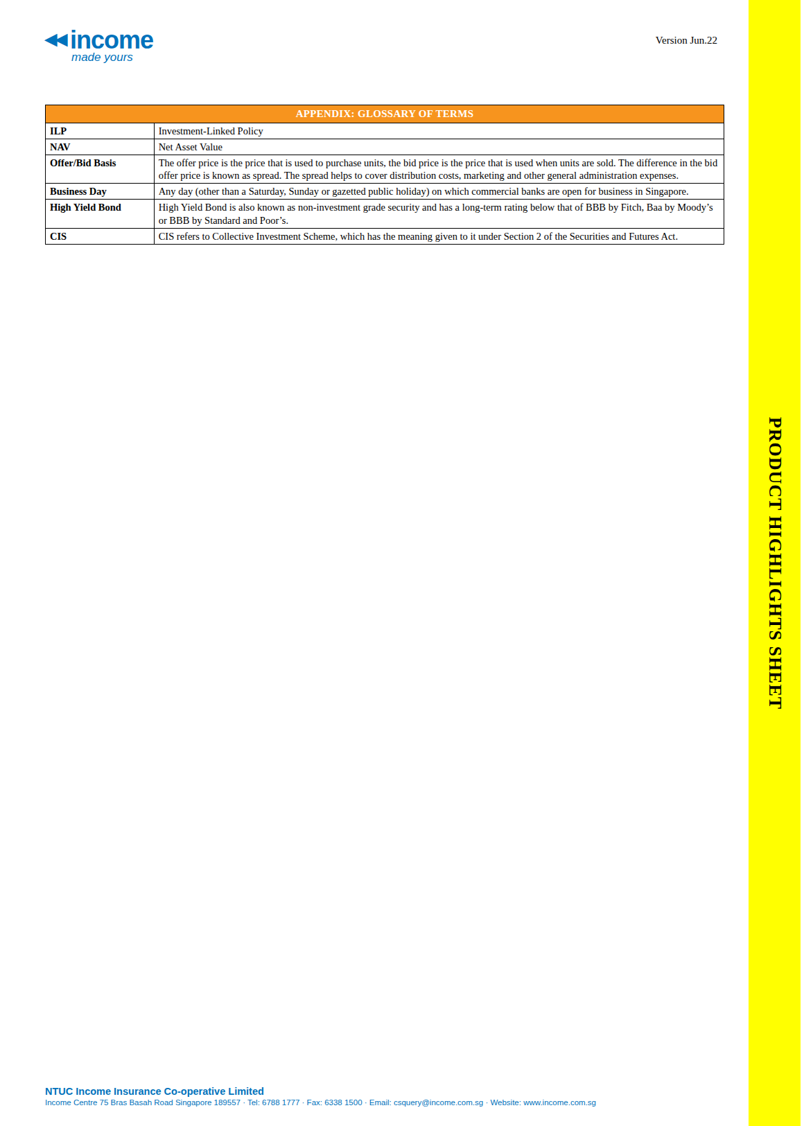PRODUCT HIGHLIGHTS SHEET
◂◂ income made yours
Version Jun.22
| APPENDIX: GLOSSARY OF TERMS |
| --- |
| ILP | Investment-Linked Policy |
| NAV | Net Asset Value |
| Offer/Bid Basis | The offer price is the price that is used to purchase units, the bid price is the price that is used when units are sold. The difference in the bid offer price is known as spread. The spread helps to cover distribution costs, marketing and other general administration expenses. |
| Business Day | Any day (other than a Saturday, Sunday or gazetted public holiday) on which commercial banks are open for business in Singapore. |
| High Yield Bond | High Yield Bond is also known as non-investment grade security and has a long-term rating below that of BBB by Fitch, Baa by Moody’s or BBB by Standard and Poor’s. |
| CIS | CIS refers to Collective Investment Scheme, which has the meaning given to it under Section 2 of the Securities and Futures Act. |
NTUC Income Insurance Co-operative Limited
Income Centre 75 Bras Basah Road Singapore 189557 · Tel: 6788 1777 · Fax: 6338 1500 · Email: csquery@income.com.sg · Website: www.income.com.sg